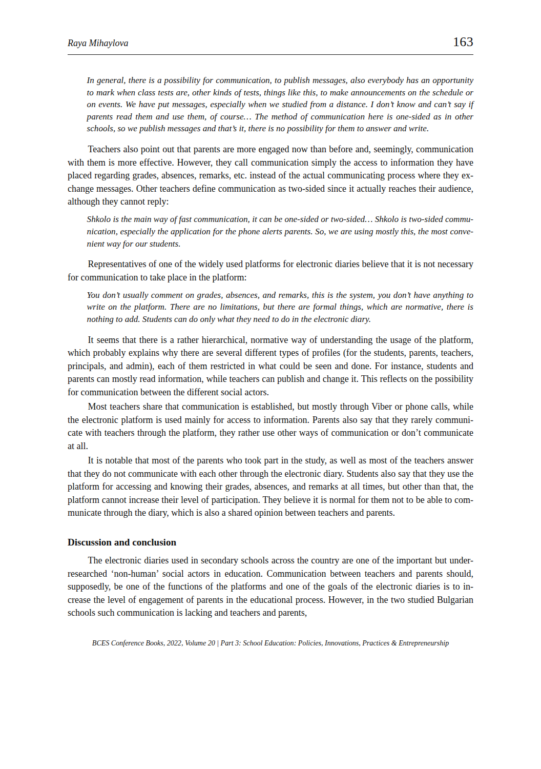Raya Mihaylova 163
In general, there is a possibility for communication, to publish messages, also everybody has an opportunity to mark when class tests are, other kinds of tests, things like this, to make announcements on the schedule or on events. We have put messages, especially when we studied from a distance. I don’t know and can’t say if parents read them and use them, of course… The method of communication here is one-sided as in other schools, so we publish messages and that’s it, there is no possibility for them to answer and write.
Teachers also point out that parents are more engaged now than before and, seemingly, communication with them is more effective. However, they call communication simply the access to information they have placed regarding grades, absences, remarks, etc. instead of the actual communicating process where they exchange messages. Other teachers define communication as two-sided since it actually reaches their audience, although they cannot reply:
Shkolo is the main way of fast communication, it can be one-sided or two-sided… Shkolo is two-sided communication, especially the application for the phone alerts parents. So, we are using mostly this, the most convenient way for our students.
Representatives of one of the widely used platforms for electronic diaries believe that it is not necessary for communication to take place in the platform:
You don’t usually comment on grades, absences, and remarks, this is the system, you don’t have anything to write on the platform. There are no limitations, but there are formal things, which are normative, there is nothing to add. Students can do only what they need to do in the electronic diary.
It seems that there is a rather hierarchical, normative way of understanding the usage of the platform, which probably explains why there are several different types of profiles (for the students, parents, teachers, principals, and admin), each of them restricted in what could be seen and done. For instance, students and parents can mostly read information, while teachers can publish and change it. This reflects on the possibility for communication between the different social actors.
Most teachers share that communication is established, but mostly through Viber or phone calls, while the electronic platform is used mainly for access to information. Parents also say that they rarely communicate with teachers through the platform, they rather use other ways of communication or don’t communicate at all.
It is notable that most of the parents who took part in the study, as well as most of the teachers answer that they do not communicate with each other through the electronic diary. Students also say that they use the platform for accessing and knowing their grades, absences, and remarks at all times, but other than that, the platform cannot increase their level of participation. They believe it is normal for them not to be able to communicate through the diary, which is also a shared opinion between teachers and parents.
Discussion and conclusion
The electronic diaries used in secondary schools across the country are one of the important but under-researched ‘non-human’ social actors in education. Communication between teachers and parents should, supposedly, be one of the functions of the platforms and one of the goals of the electronic diaries is to increase the level of engagement of parents in the educational process. However, in the two studied Bulgarian schools such communication is lacking and teachers and parents,
BCES Conference Books, 2022, Volume 20 | Part 3: School Education: Policies, Innovations, Practices & Entrepreneurship